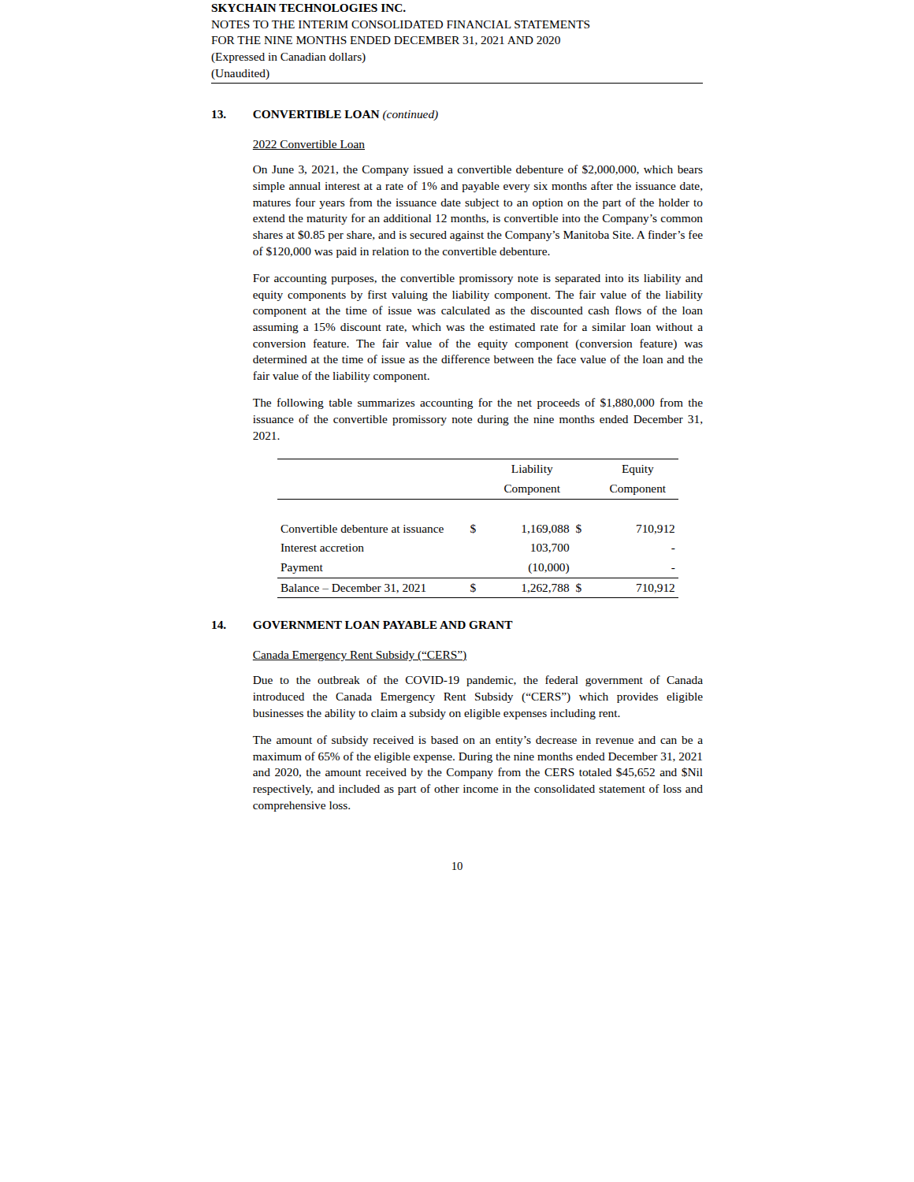SkyChain Technologies Inc.
NOTES TO THE INTERIM CONSOLIDATED FINANCIAL STATEMENTS
FOR THE NINE MONTHS ENDED DECEMBER 31, 2021 AND 2020
(Expressed in Canadian dollars)
(Unaudited)
13. CONVERTIBLE LOAN (continued)
2022 Convertible Loan
On June 3, 2021, the Company issued a convertible debenture of $2,000,000, which bears simple annual interest at a rate of 1% and payable every six months after the issuance date, matures four years from the issuance date subject to an option on the part of the holder to extend the maturity for an additional 12 months, is convertible into the Company’s common shares at $0.85 per share, and is secured against the Company’s Manitoba Site. A finder’s fee of $120,000 was paid in relation to the convertible debenture.
For accounting purposes, the convertible promissory note is separated into its liability and equity components by first valuing the liability component. The fair value of the liability component at the time of issue was calculated as the discounted cash flows of the loan assuming a 15% discount rate, which was the estimated rate for a similar loan without a conversion feature. The fair value of the equity component (conversion feature) was determined at the time of issue as the difference between the face value of the loan and the fair value of the liability component.
The following table summarizes accounting for the net proceeds of $1,880,000 from the issuance of the convertible promissory note during the nine months ended December 31, 2021.
| | | Liability | | Equity |
| | | Component | | Component |
| Convertible debenture at issuance | $ | 1,169,088 | $ | 710,912 |
| Interest accretion | | 103,700 | | - |
| Payment | | (10,000) | | - |
| Balance – December 31, 2021 | $ | 1,262,788 | $ | 710,912 |
14. GOVERNMENT LOAN PAYABLE AND GRANT
Canada Emergency Rent Subsidy (“CERS”)
Due to the outbreak of the COVID-19 pandemic, the federal government of Canada introduced the Canada Emergency Rent Subsidy (“CERS”) which provides eligible businesses the ability to claim a subsidy on eligible expenses including rent.
The amount of subsidy received is based on an entity’s decrease in revenue and can be a maximum of 65% of the eligible expense. During the nine months ended December 31, 2021 and 2020, the amount received by the Company from the CERS totaled $45,652 and $Nil respectively, and included as part of other income in the consolidated statement of loss and comprehensive loss.
10